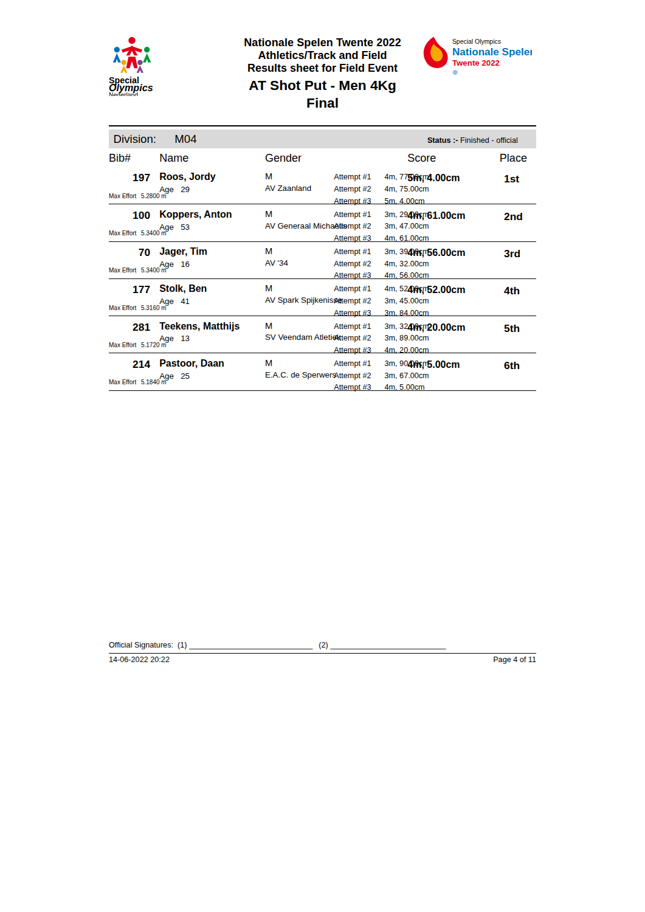Special Olympics Nederland
Nationale Spelen Twente 2022
Athletics/Track and Field
Results sheet for Field Event
AT Shot Put - Men 4Kg
Final
Special Olympics Nationale Spelen Twente 2022 ❊
Division: M04 Status :- Finished - official
Bib# Name Gender Score Place
197
Max Effort5.2800 m
Roos, Jordy
Age29
M
AV Zaanland
Attempt #14m, 77.00cm
Attempt #24m, 75.00cm
Attempt #35m, 4.00cm
5m, 4.00cm
1st
100
Max Effort5.3400 m
Koppers, Anton
Age53
M
AV Generaal Michaelis
Attempt #13m, 29.00cm
Attempt #23m, 47.00cm
Attempt #34m, 61.00cm
4m, 61.00cm
2nd
70
Max Effort5.3400 m
Jager, Tim
Age16
M
AV '34
Attempt #13m, 39.00cm
Attempt #24m, 32.00cm
Attempt #34m, 56.00cm
4m, 56.00cm
3rd
177
Max Effort5.3160 m
Stolk, Ben
Age41
M
AV Spark Spijkenisse
Attempt #14m, 52.00cm
Attempt #23m, 45.00cm
Attempt #33m, 84.00cm
4m, 52.00cm
4th
281
Max Effort5.1720 m
Teekens, Matthijs
Age13
M
SV Veendam Atletiek
Attempt #13m, 32.00cm
Attempt #23m, 89.00cm
Attempt #34m, 20.00cm
4m, 20.00cm
5th
214
Max Effort5.1840 m
Pastoor, Daan
Age25
M
E.A.C. de Sperwers
Attempt #13m, 90.00cm
Attempt #23m, 67.00cm
Attempt #34m, 5.00cm
4m, 5.00cm
6th
Official Signatures: (1) _______________________________ (2) _____________________________
14-06-2022 20:22 Page 4 of 11